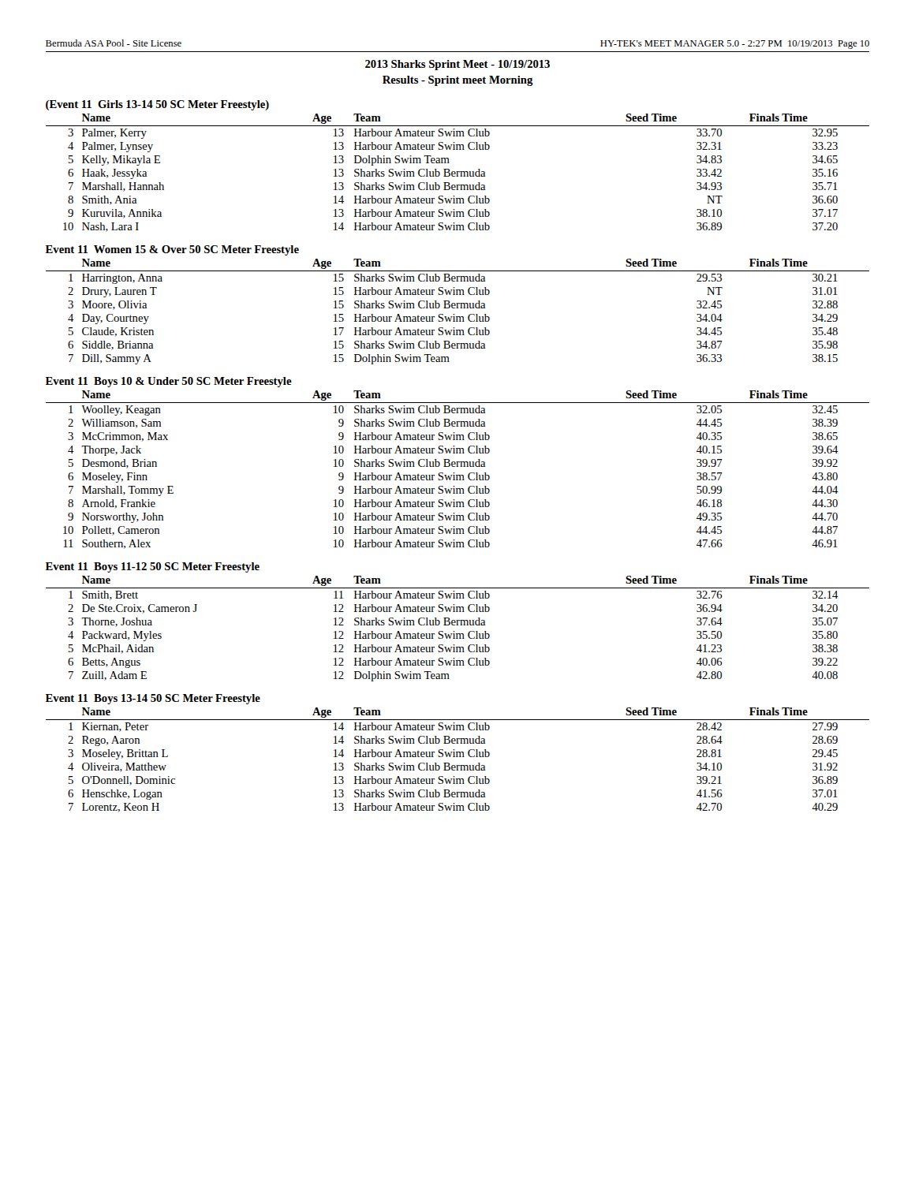Bermuda ASA Pool - Site License HY-TEK's MEET MANAGER 5.0 - 2:27 PM 10/19/2013 Page 10
2013 Sharks Sprint Meet - 10/19/2013
Results - Sprint meet Morning
(Event 11 Girls 13-14 50 SC Meter Freestyle)
| | Name | Age | Team | Seed Time | Finals Time |
| --- | --- | --- | --- | --- | --- |
| 3 | Palmer, Kerry | 13 | Harbour Amateur Swim Club | 33.70 | 32.95 |
| 4 | Palmer, Lynsey | 13 | Harbour Amateur Swim Club | 32.31 | 33.23 |
| 5 | Kelly, Mikayla E | 13 | Dolphin Swim Team | 34.83 | 34.65 |
| 6 | Haak, Jessyka | 13 | Sharks Swim Club Bermuda | 33.42 | 35.16 |
| 7 | Marshall, Hannah | 13 | Sharks Swim Club Bermuda | 34.93 | 35.71 |
| 8 | Smith, Ania | 14 | Harbour Amateur Swim Club | NT | 36.60 |
| 9 | Kuruvila, Annika | 13 | Harbour Amateur Swim Club | 38.10 | 37.17 |
| 10 | Nash, Lara I | 14 | Harbour Amateur Swim Club | 36.89 | 37.20 |
Event 11 Women 15 & Over 50 SC Meter Freestyle
| | Name | Age | Team | Seed Time | Finals Time |
| --- | --- | --- | --- | --- | --- |
| 1 | Harrington, Anna | 15 | Sharks Swim Club Bermuda | 29.53 | 30.21 |
| 2 | Drury, Lauren T | 15 | Harbour Amateur Swim Club | NT | 31.01 |
| 3 | Moore, Olivia | 15 | Sharks Swim Club Bermuda | 32.45 | 32.88 |
| 4 | Day, Courtney | 15 | Harbour Amateur Swim Club | 34.04 | 34.29 |
| 5 | Claude, Kristen | 17 | Harbour Amateur Swim Club | 34.45 | 35.48 |
| 6 | Siddle, Brianna | 15 | Sharks Swim Club Bermuda | 34.87 | 35.98 |
| 7 | Dill, Sammy A | 15 | Dolphin Swim Team | 36.33 | 38.15 |
Event 11 Boys 10 & Under 50 SC Meter Freestyle
| | Name | Age | Team | Seed Time | Finals Time |
| --- | --- | --- | --- | --- | --- |
| 1 | Woolley, Keagan | 10 | Sharks Swim Club Bermuda | 32.05 | 32.45 |
| 2 | Williamson, Sam | 9 | Sharks Swim Club Bermuda | 44.45 | 38.39 |
| 3 | McCrimmon, Max | 9 | Harbour Amateur Swim Club | 40.35 | 38.65 |
| 4 | Thorpe, Jack | 10 | Harbour Amateur Swim Club | 40.15 | 39.64 |
| 5 | Desmond, Brian | 10 | Sharks Swim Club Bermuda | 39.97 | 39.92 |
| 6 | Moseley, Finn | 9 | Harbour Amateur Swim Club | 38.57 | 43.80 |
| 7 | Marshall, Tommy E | 9 | Harbour Amateur Swim Club | 50.99 | 44.04 |
| 8 | Arnold, Frankie | 10 | Harbour Amateur Swim Club | 46.18 | 44.30 |
| 9 | Norsworthy, John | 10 | Harbour Amateur Swim Club | 49.35 | 44.70 |
| 10 | Pollett, Cameron | 10 | Harbour Amateur Swim Club | 44.45 | 44.87 |
| 11 | Southern, Alex | 10 | Harbour Amateur Swim Club | 47.66 | 46.91 |
Event 11 Boys 11-12 50 SC Meter Freestyle
| | Name | Age | Team | Seed Time | Finals Time |
| --- | --- | --- | --- | --- | --- |
| 1 | Smith, Brett | 11 | Harbour Amateur Swim Club | 32.76 | 32.14 |
| 2 | De Ste.Croix, Cameron J | 12 | Harbour Amateur Swim Club | 36.94 | 34.20 |
| 3 | Thorne, Joshua | 12 | Sharks Swim Club Bermuda | 37.64 | 35.07 |
| 4 | Packward, Myles | 12 | Harbour Amateur Swim Club | 35.50 | 35.80 |
| 5 | McPhail, Aidan | 12 | Harbour Amateur Swim Club | 41.23 | 38.38 |
| 6 | Betts, Angus | 12 | Harbour Amateur Swim Club | 40.06 | 39.22 |
| 7 | Zuill, Adam E | 12 | Dolphin Swim Team | 42.80 | 40.08 |
Event 11 Boys 13-14 50 SC Meter Freestyle
| | Name | Age | Team | Seed Time | Finals Time |
| --- | --- | --- | --- | --- | --- |
| 1 | Kiernan, Peter | 14 | Harbour Amateur Swim Club | 28.42 | 27.99 |
| 2 | Rego, Aaron | 14 | Sharks Swim Club Bermuda | 28.64 | 28.69 |
| 3 | Moseley, Brittan L | 14 | Harbour Amateur Swim Club | 28.81 | 29.45 |
| 4 | Oliveira, Matthew | 13 | Sharks Swim Club Bermuda | 34.10 | 31.92 |
| 5 | O'Donnell, Dominic | 13 | Harbour Amateur Swim Club | 39.21 | 36.89 |
| 6 | Henschke, Logan | 13 | Sharks Swim Club Bermuda | 41.56 | 37.01 |
| 7 | Lorentz, Keon H | 13 | Harbour Amateur Swim Club | 42.70 | 40.29 |